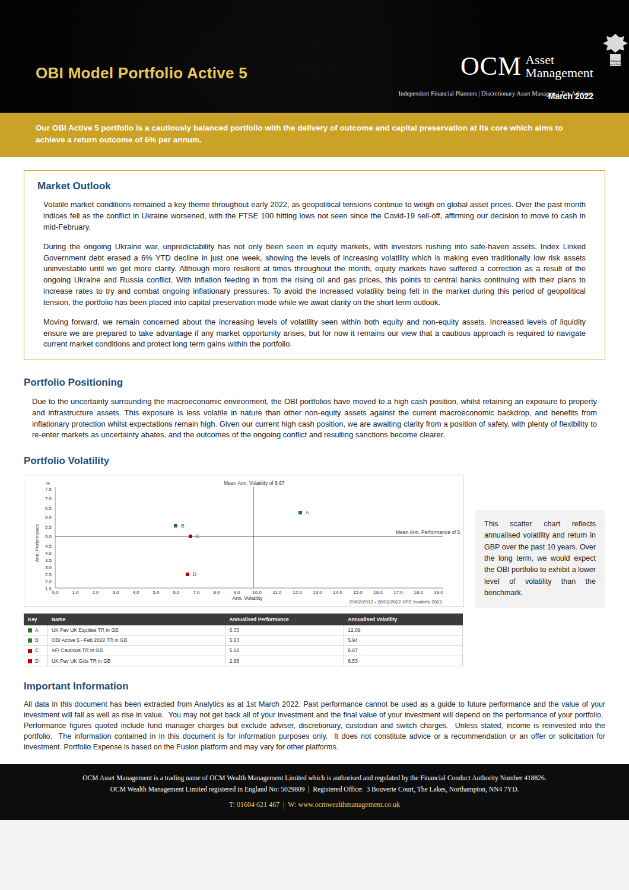OBI Model Portfolio Active 5
OCM Asset Management
Independent Financial Planners | Discretionary Asset Managers | Tax Advisers
Chartered Financial Planners
March 2022
Our OBI Active 5 portfolio is a cautiously balanced portfolio with the delivery of outcome and capital preservation at its core which aims to achieve a return outcome of 6% per annum.
Market Outlook
Volatile market conditions remained a key theme throughout early 2022, as geopolitical tensions continue to weigh on global asset prices. Over the past month indices fell as the conflict in Ukraine worsened, with the FTSE 100 hitting lows not seen since the Covid-19 sell-off, affirming our decision to move to cash in mid-February.
During the ongoing Ukraine war, unpredictability has not only been seen in equity markets, with investors rushing into safe-haven assets. Index Linked Government debt erased a 6% YTD decline in just one week, showing the levels of increasing volatility which is making even traditionally low risk assets uninvestable until we get more clarity. Although more resilient at times throughout the month, equity markets have suffered a correction as a result of the ongoing Ukraine and Russia conflict. With inflation feeding in from the rising oil and gas prices, this points to central banks continuing with their plans to increase rates to try and combat ongoing inflationary pressures. To avoid the increased volatility being felt in the market during this period of geopolitical tension, the portfolio has been placed into capital preservation mode while we await clarity on the short term outlook.
Moving forward, we remain concerned about the increasing levels of volatility seen within both equity and non-equity assets. Increased levels of liquidity ensure we are prepared to take advantage if any market opportunity arises, but for now it remains our view that a cautious approach is required to navigate current market conditions and protect long term gains within the portfolio.
Portfolio Positioning
Due to the uncertainty surrounding the macroeconomic environment, the OBI portfolios have moved to a high cash position, whilst retaining an exposure to property and infrastructure assets. This exposure is less volatile in nature than other non-equity assets against the current macroeconomic backdrop, and benefits from inflationary protection whilst expectations remain high. Given our current high cash position, we are awaiting clarity from a position of safety, with plenty of flexibility to re-enter markets as uncertainty abates, and the outcomes of the ongoing conflict and resulting sanctions become clearer.
Portfolio Volatility
% 7.5 7.0 6.5 6.0 5.5 5.0 4.5 4.0 3.5 3.0 2.5 2.0 1.5 Ann. Performance Mean Ann. Volatility of 6.67 Mean Ann. Performance of 5.12 0.0 1.0 2.0 3.0 4.0 5.0 6.0 7.0 8.0 9.0 10.0 11.0 12.0 13.0 14.0 15.0 16.0 17.0 18.0 19.0 Ann. Volatility A B C D 29/02/2012 - 28/02/2022 ©FE fundinfo 2022
This scatter chart reflects annualised volatility and return in GBP over the past 10 years. Over the long term, we would expect the OBI portfolio to exhibit a lower level of volatility than the benchmark.
| Key | Name | Annualised Performance | Annualised Volatility |
| --- | --- | --- | --- |
| A | UK Pav UK Equities TR in GB | 6.33 | 12.09 |
| B | OBI Active 5 - Feb 2022 TR in GB | 5.63 | 5.94 |
| C | AFI Cautious TR in GB | 5.12 | 6.67 |
| D | UK Pav UK Gilts TR in GB | 2.68 | 6.53 |
Important Information
All data in this document has been extracted from Analytics as at 1st March 2022. Past performance cannot be used as a guide to future performance and the value of your investment will fall as well as rise in value. You may not get back all of your investment and the final value of your investment will depend on the performance of your portfolio. Performance figures quoted include fund manager charges but exclude adviser, discretionary, custodian and switch charges. Unless stated, income is reinvested into the portfolio. The information contained in in this document is for information purposes only. It does not constitute advice or a recommendation or an offer or solicitation for investment. Portfolio Expense is based on the Fusion platform and may vary for other platforms.
OCM Asset Management is a trading name of OCM Wealth Management Limited which is authorised and regulated by the Financial Conduct Authority Number 418826.
OCM Wealth Management Limited registered in England No: 5029809 | Registered Office: 3 Bouverie Court, The Lakes, Northampton, NN4 7YD.
T: 01604 621 467 | W: www.ocmwealthmanagement.co.uk